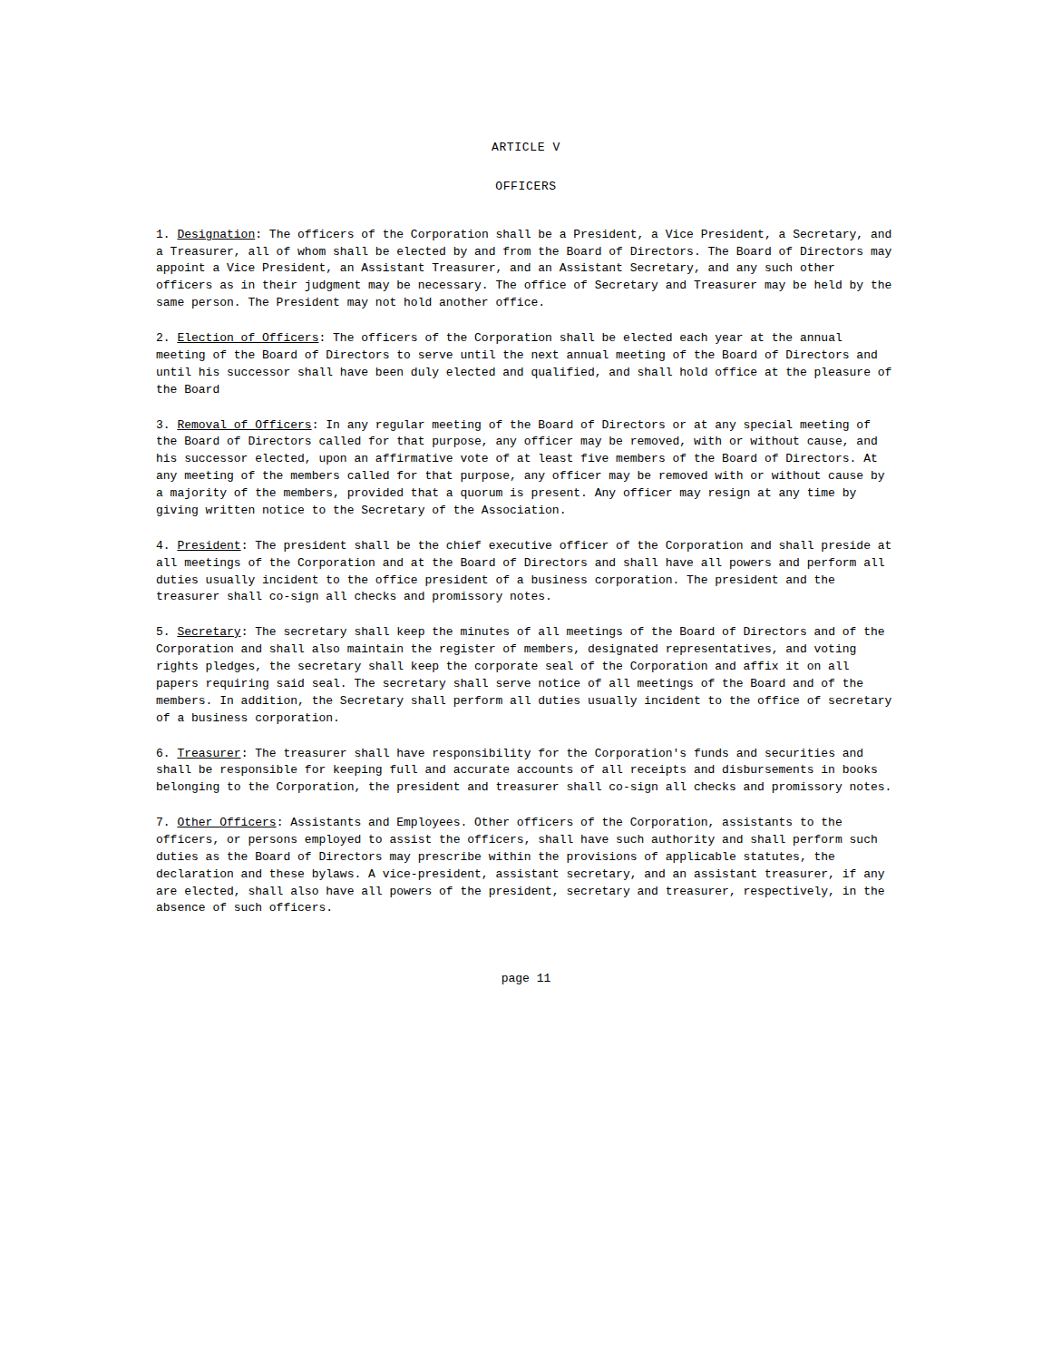ARTICLE V
OFFICERS
1. Designation: The officers of the Corporation shall be a President, a Vice President, a Secretary, and a Treasurer, all of whom shall be elected by and from the Board of Directors. The Board of Directors may appoint a Vice President, an Assistant Treasurer, and an Assistant Secretary, and any such other officers as in their judgment may be necessary. The office of Secretary and Treasurer may be held by the same person. The President may not hold another office.
2. Election of Officers: The officers of the Corporation shall be elected each year at the annual meeting of the Board of Directors to serve until the next annual meeting of the Board of Directors and until his successor shall have been duly elected and qualified, and shall hold office at the pleasure of the Board
3. Removal of Officers: In any regular meeting of the Board of Directors or at any special meeting of the Board of Directors called for that purpose, any officer may be removed, with or without cause, and his successor elected, upon an affirmative vote of at least five members of the Board of Directors. At any meeting of the members called for that purpose, any officer may be removed with or without cause by a majority of the members, provided that a quorum is present. Any officer may resign at any time by giving written notice to the Secretary of the Association.
4. President: The president shall be the chief executive officer of the Corporation and shall preside at all meetings of the Corporation and at the Board of Directors and shall have all powers and perform all duties usually incident to the office president of a business corporation. The president and the treasurer shall co-sign all checks and promissory notes.
5. Secretary: The secretary shall keep the minutes of all meetings of the Board of Directors and of the Corporation and shall also maintain the register of members, designated representatives, and voting rights pledges, the secretary shall keep the corporate seal of the Corporation and affix it on all papers requiring said seal. The secretary shall serve notice of all meetings of the Board and of the members. In addition, the Secretary shall perform all duties usually incident to the office of secretary of a business corporation.
6. Treasurer: The treasurer shall have responsibility for the Corporation's funds and securities and shall be responsible for keeping full and accurate accounts of all receipts and disbursements in books belonging to the Corporation, the president and treasurer shall co-sign all checks and promissory notes.
7. Other Officers: Assistants and Employees. Other officers of the Corporation, assistants to the officers, or persons employed to assist the officers, shall have such authority and shall perform such duties as the Board of Directors may prescribe within the provisions of applicable statutes, the declaration and these bylaws. A vice-president, assistant secretary, and an assistant treasurer, if any are elected, shall also have all powers of the president, secretary and treasurer, respectively, in the absence of such officers.
page 11